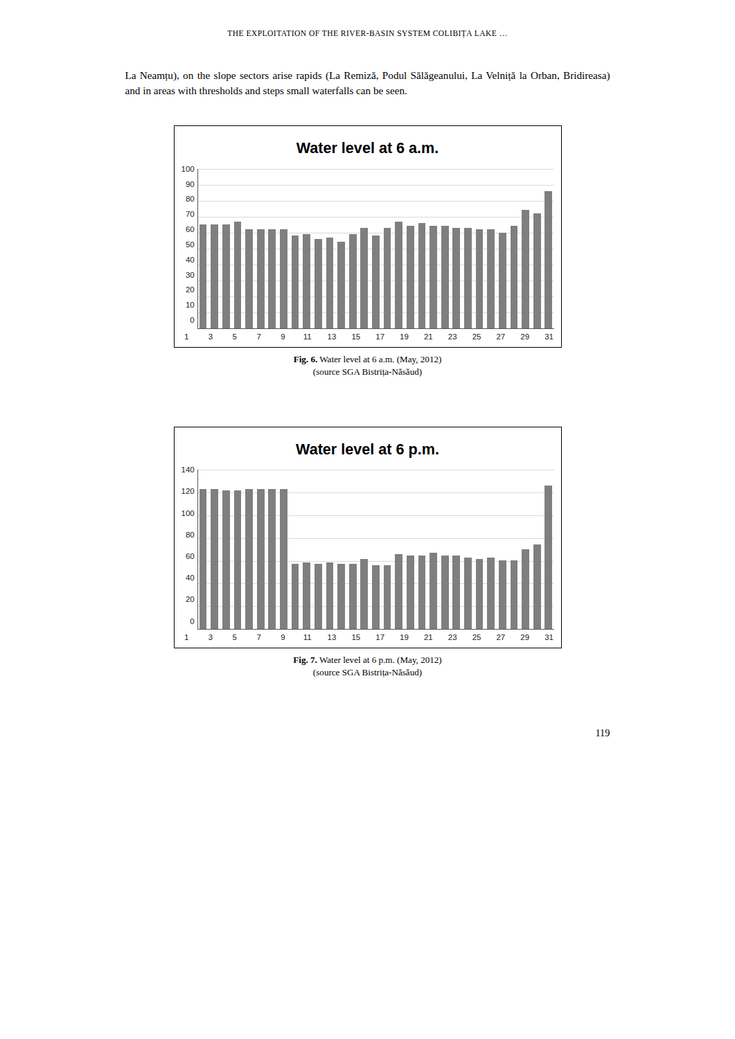THE EXPLOITATION OF THE RIVER-BASIN SYSTEM COLIBIȚA LAKE …
La Neamțu), on the slope sectors arise rapids (La Remiză, Podul Sălăgeanului, La Velniță la Orban, Bridireasa) and in areas with thresholds and steps small waterfalls can be seen.
Water level at 6 a.m.
100 90 80 70 60 50 40 30 20 10 0
1234 5678 9101112 13141516 17181920 21222324 25262728 293031
Fig. 6. Water level at 6 a.m. (May, 2012)
(source SGA Bistrița-Năsăud)
Water level at 6 p.m.
140 120 100 80 60 40 20 0
1234 5678 9101112 13141516 17181920 21222324 25262728 293031
Fig. 7. Water level at 6 p.m. (May, 2012)
(source SGA Bistrița-Năsăud)
119